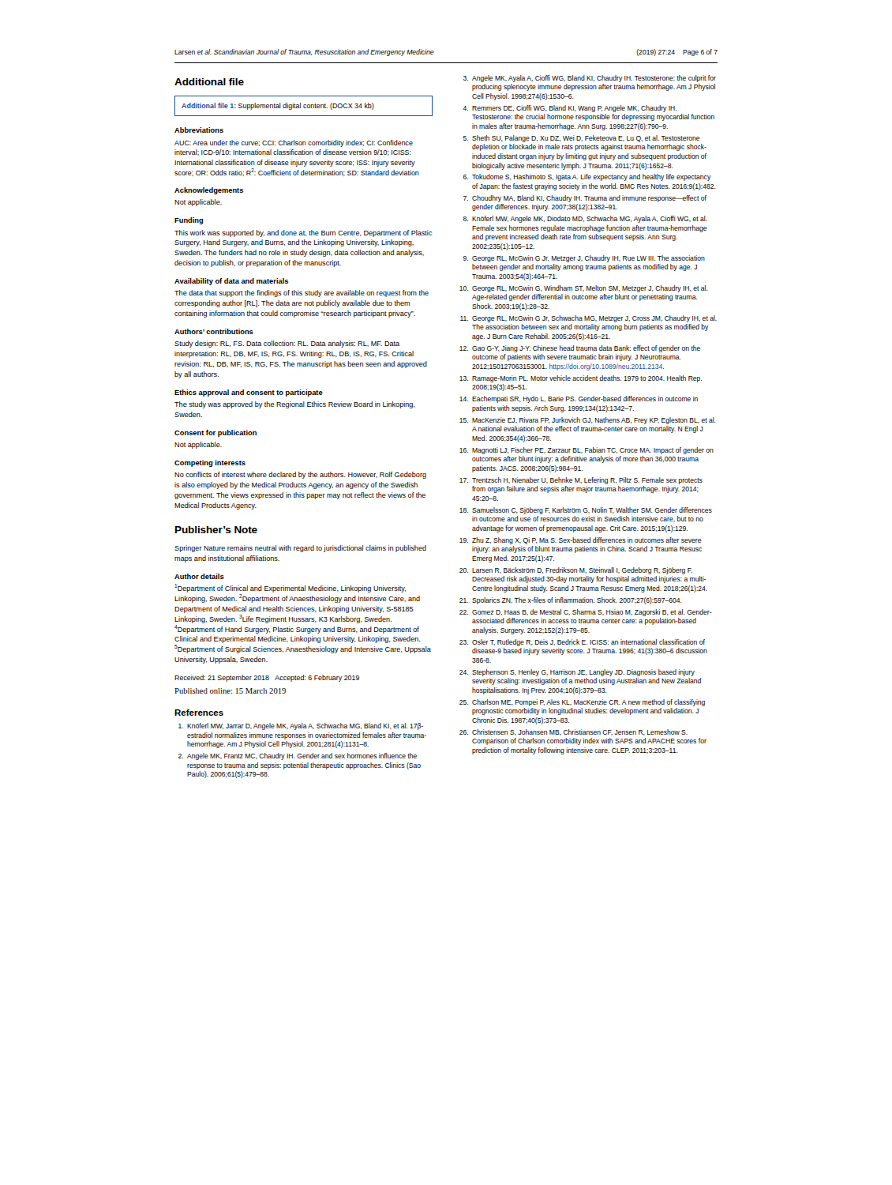Larsen et al. Scandinavian Journal of Trauma, Resuscitation and Emergency Medicine
(2019) 27:24
Page 6 of 7
Additional file
Additional file 1: Supplemental digital content. (DOCX 34 kb)
Abbreviations
AUC: Area under the curve; CCI: Charlson comorbidity index; CI: Confidence interval; ICD-9/10: International classification of disease version 9/10; ICISS: International classification of disease injury severity score; ISS: Injury severity score; OR: Odds ratio; R2: Coefficient of determination; SD: Standard deviation
Acknowledgements
Not applicable.
Funding
This work was supported by, and done at, the Burn Centre, Department of Plastic Surgery, Hand Surgery, and Burns, and the Linkoping University, Linkoping, Sweden. The funders had no role in study design, data collection and analysis, decision to publish, or preparation of the manuscript.
Availability of data and materials
The data that support the findings of this study are available on request from the corresponding author [RL]. The data are not publicly available due to them containing information that could compromise “research participant privacy”.
Authors’ contributions
Study design: RL, FS. Data collection: RL. Data analysis: RL, MF. Data interpretation: RL, DB, MF, IS, RG, FS. Writing: RL, DB, IS, RG, FS. Critical revision: RL, DB, MF, IS, RG, FS. The manuscript has been seen and approved by all authors.
Ethics approval and consent to participate
The study was approved by the Regional Ethics Review Board in Linkoping, Sweden.
Consent for publication
Not applicable.
Competing interests
No conflicts of interest where declared by the authors. However, Rolf Gedeborg is also employed by the Medical Products Agency, an agency of the Swedish government. The views expressed in this paper may not reflect the views of the Medical Products Agency.
Publisher’s Note
Springer Nature remains neutral with regard to jurisdictional claims in published maps and institutional affiliations.
Author details
1Department of Clinical and Experimental Medicine, Linkoping University, Linkoping, Sweden. 2Department of Anaesthesiology and Intensive Care, and Department of Medical and Health Sciences, Linkoping University, S-58185 Linkoping, Sweden. 3Life Regiment Hussars, K3 Karlsborg, Sweden. 4Department of Hand Surgery, Plastic Surgery and Burns, and Department of Clinical and Experimental Medicine, Linkoping University, Linkoping, Sweden. 5Department of Surgical Sciences, Anaesthesiology and Intensive Care, Uppsala University, Uppsala, Sweden.
Received: 21 September 2018 Accepted: 6 February 2019
Published online: 15 March 2019
References
Knöferl MW, Jarrar D, Angele MK, Ayala A, Schwacha MG, Bland KI, et al. 17β-estradiol normalizes immune responses in ovariectomized females after trauma-hemorrhage. Am J Physiol Cell Physiol. 2001;281(4):1131–8.
Angele MK, Frantz MC, Chaudry IH. Gender and sex hormones influence the response to trauma and sepsis: potential therapeutic approaches. Clinics (Sao Paulo). 2006;61(5):479–88.
Angele MK, Ayala A, Cioffi WG, Bland KI, Chaudry IH. Testosterone: the culprit for producing splenocyte immune depression after trauma hemorrhage. Am J Physiol Cell Physiol. 1998;274(6):1530–6.
Remmers DE, Cioffi WG, Bland KI, Wang P, Angele MK, Chaudry IH. Testosterone: the crucial hormone responsible for depressing myocardial function in males after trauma-hemorrhage. Ann Surg. 1998;227(6):790–9.
Sheth SU, Palange D, Xu DZ, Wei D, Feketeova E, Lu Q, et al. Testosterone depletion or blockade in male rats protects against trauma hemorrhagic shock-induced distant organ injury by limiting gut injury and subsequent production of biologically active mesenteric lymph. J Trauma. 2011;71(6):1652–8.
Tokudome S, Hashimoto S, Igata A. Life expectancy and healthy life expectancy of Japan: the fastest graying society in the world. BMC Res Notes. 2016;9(1):482.
Choudhry MA, Bland KI, Chaudry IH. Trauma and immune response—effect of gender differences. Injury. 2007;38(12):1382–91.
Knöferl MW, Angele MK, Diodato MD, Schwacha MG, Ayala A, Cioffi WG, et al. Female sex hormones regulate macrophage function after trauma-hemorrhage and prevent increased death rate from subsequent sepsis. Ann Surg. 2002;235(1):105–12.
George RL, McGwin G Jr, Metzger J, Chaudry IH, Rue LW III. The association between gender and mortality among trauma patients as modified by age. J Trauma. 2003;54(3):464–71.
George RL, McGwin G, Windham ST, Melton SM, Metzger J, Chaudry IH, et al. Age-related gender differential in outcome after blunt or penetrating trauma. Shock. 2003;19(1):28–32.
George RL, McGwin G Jr, Schwacha MG, Metzger J, Cross JM, Chaudry IH, et al. The association between sex and mortality among burn patients as modified by age. J Burn Care Rehabil. 2005;26(5):416–21.
Gao G-Y, Jiang J-Y. Chinese head trauma data Bank: effect of gender on the outcome of patients with severe traumatic brain injury. J Neurotrauma. 2012;150127063153001. https://doi.org/10.1089/neu.2011.2134.
Ramage-Morin PL. Motor vehicle accident deaths. 1979 to 2004. Health Rep. 2008;19(3):45–51.
Eachempati SR, Hydo L, Barie PS. Gender-based differences in outcome in patients with sepsis. Arch Surg. 1999;134(12):1342–7.
MacKenzie EJ, Rivara FP, Jurkovich GJ, Nathens AB, Frey KP, Egleston BL, et al. A national evaluation of the effect of trauma-center care on mortality. N Engl J Med. 2006;354(4):366–78.
Magnotti LJ, Fischer PE, Zarzaur BL, Fabian TC, Croce MA. Impact of gender on outcomes after blunt injury: a definitive analysis of more than 36,000 trauma patients. JACS. 2008;206(5):984–91.
Trentzsch H, Nienaber U, Behnke M, Lefering R, Piltz S. Female sex protects from organ failure and sepsis after major trauma haemorrhage. Injury. 2014; 45:20–8.
Samuelsson C, Sjöberg F, Karlström G, Nolin T, Walther SM. Gender differences in outcome and use of resources do exist in Swedish intensive care, but to no advantage for women of premenopausal age. Crit Care. 2015;19(1):129.
Zhu Z, Shang X, Qi P, Ma S. Sex-based differences in outcomes after severe injury: an analysis of blunt trauma patients in China. Scand J Trauma Resusc Emerg Med. 2017;25(1):47.
Larsen R, Bäckström D, Fredrikson M, Steinvall I, Gedeborg R, Sjöberg F. Decreased risk adjusted 30-day mortality for hospital admitted injuries: a multi-Centre longitudinal study. Scand J Trauma Resusc Emerg Med. 2018;26(1):24.
Spolarics ZN. The x-files of inflammation. Shock. 2007;27(6):597–604.
Gomez D, Haas B, de Mestral C, Sharma S, Hsiao M, Zagorski B, et al. Gender-associated differences in access to trauma center care: a population-based analysis. Surgery. 2012;152(2):179–85.
Osler T, Rutledge R, Deis J, Bedrick E. ICISS: an international classification of disease-9 based injury severity score. J Trauma. 1996; 41(3):380–6 discussion 386-8.
Stephenson S, Henley G, Harrison JE, Langley JD. Diagnosis based injury severity scaling: investigation of a method using Australian and New Zealand hospitalisations. Inj Prev. 2004;10(6):379–83.
Charlson ME, Pompei P, Ales KL, MacKenzie CR. A new method of classifying prognostic comorbidity in longitudinal studies: development and validation. J Chronic Dis. 1987;40(5):373–83.
Christensen S, Johansen MB, Christiansen CF, Jensen R, Lemeshow S. Comparison of Charlson comorbidity index with SAPS and APACHE scores for prediction of mortality following intensive care. CLEP. 2011;3:203–11.